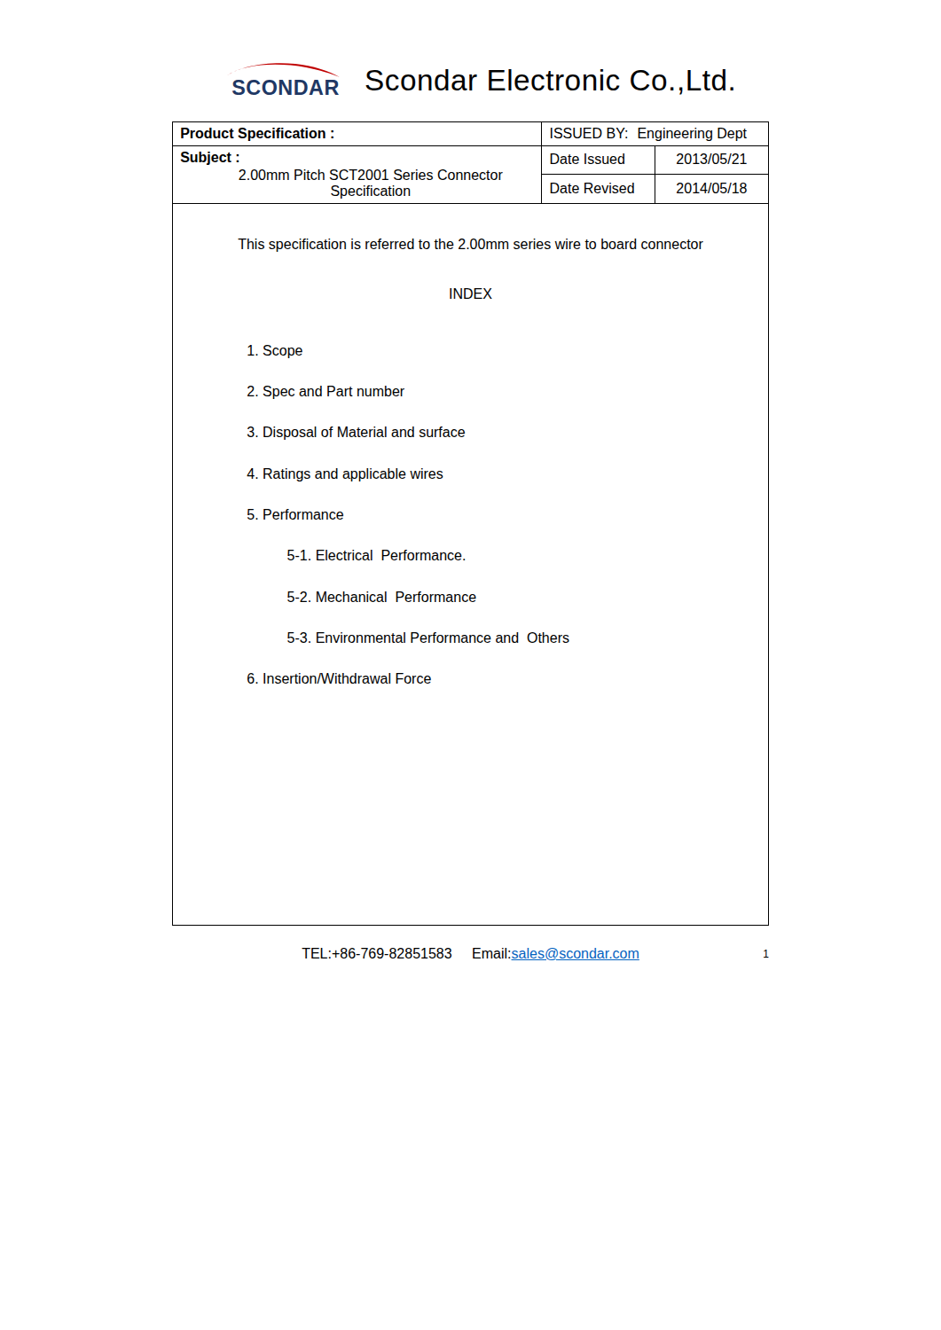SCONDAR
Scondar Electronic Co.,Ltd.
| Product Specification : | ISSUED BY: Engineering Dept |
| Subject : 2.00mm Pitch SCT2001 Series Connector Specification | Date Issued | 2013/05/21 |
| Date Revised | 2014/05/18 |
This specification is referred to the 2.00mm series wire to board connector
INDEX
1. Scope
2. Spec and Part number
3. Disposal of Material and surface
4. Ratings and applicable wires
5. Performance
5-1. Electrical Performance.
5-2. Mechanical Performance
5-3. Environmental Performance and Others
6. Insertion/Withdrawal Force
TEL:+86-769-82851583 Email:sales@scondar.com
1